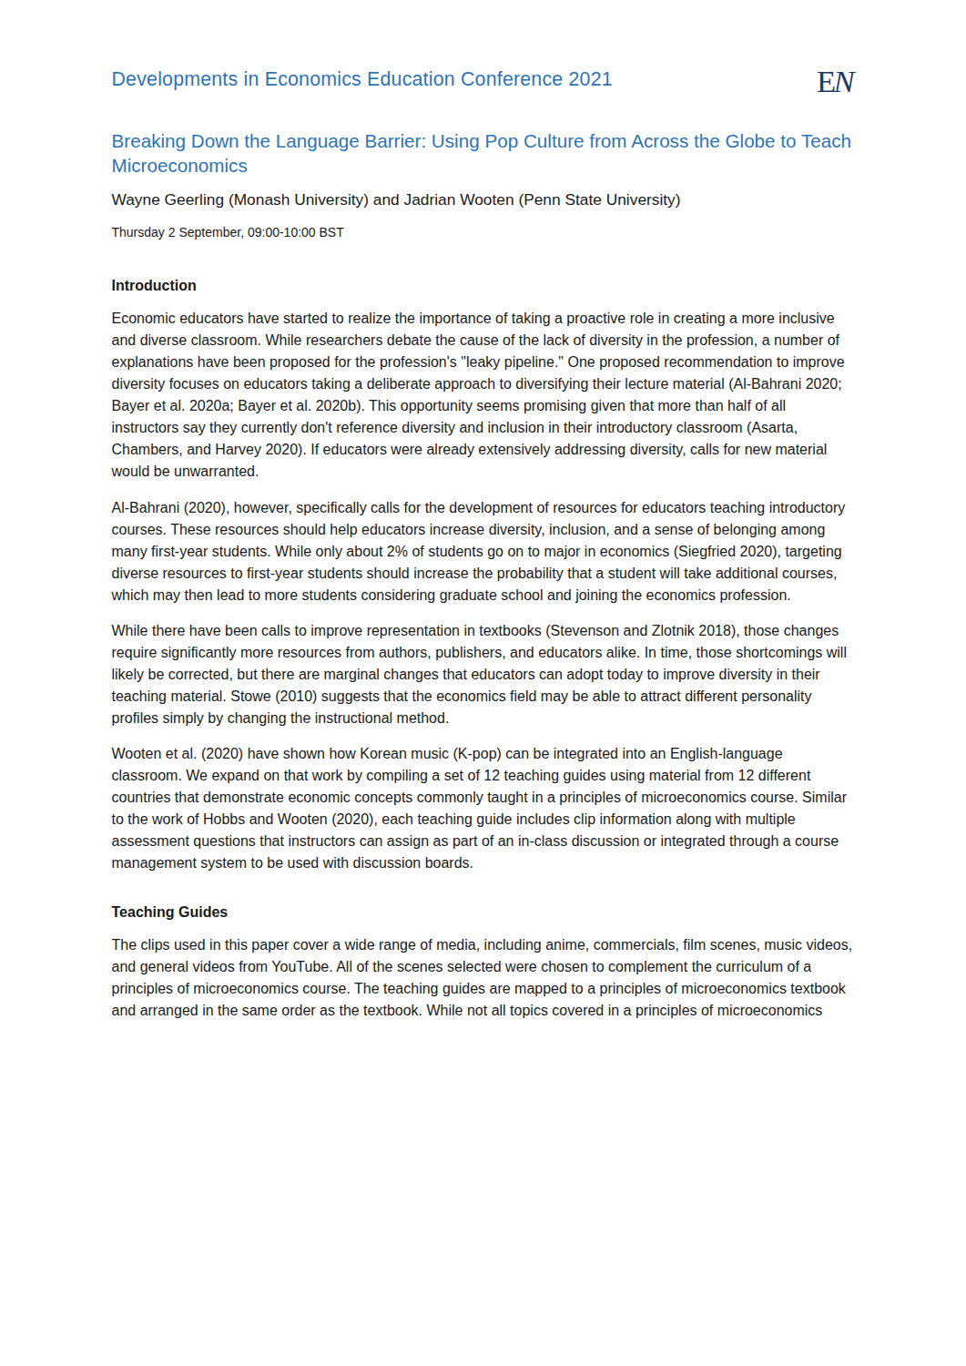Developments in Economics Education Conference 2021
EN
Breaking Down the Language Barrier: Using Pop Culture from Across the Globe to Teach Microeconomics
Wayne Geerling (Monash University) and Jadrian Wooten (Penn State University)
Thursday 2 September, 09:00-10:00 BST
Introduction
Economic educators have started to realize the importance of taking a proactive role in creating a more inclusive and diverse classroom. While researchers debate the cause of the lack of diversity in the profession, a number of explanations have been proposed for the profession's "leaky pipeline." One proposed recommendation to improve diversity focuses on educators taking a deliberate approach to diversifying their lecture material (Al-Bahrani 2020; Bayer et al. 2020a; Bayer et al. 2020b). This opportunity seems promising given that more than half of all instructors say they currently don't reference diversity and inclusion in their introductory classroom (Asarta, Chambers, and Harvey 2020). If educators were already extensively addressing diversity, calls for new material would be unwarranted.
Al-Bahrani (2020), however, specifically calls for the development of resources for educators teaching introductory courses. These resources should help educators increase diversity, inclusion, and a sense of belonging among many first-year students. While only about 2% of students go on to major in economics (Siegfried 2020), targeting diverse resources to first-year students should increase the probability that a student will take additional courses, which may then lead to more students considering graduate school and joining the economics profession.
While there have been calls to improve representation in textbooks (Stevenson and Zlotnik 2018), those changes require significantly more resources from authors, publishers, and educators alike. In time, those shortcomings will likely be corrected, but there are marginal changes that educators can adopt today to improve diversity in their teaching material. Stowe (2010) suggests that the economics field may be able to attract different personality profiles simply by changing the instructional method.
Wooten et al. (2020) have shown how Korean music (K-pop) can be integrated into an English-language classroom. We expand on that work by compiling a set of 12 teaching guides using material from 12 different countries that demonstrate economic concepts commonly taught in a principles of microeconomics course. Similar to the work of Hobbs and Wooten (2020), each teaching guide includes clip information along with multiple assessment questions that instructors can assign as part of an in-class discussion or integrated through a course management system to be used with discussion boards.
Teaching Guides
The clips used in this paper cover a wide range of media, including anime, commercials, film scenes, music videos, and general videos from YouTube. All of the scenes selected were chosen to complement the curriculum of a principles of microeconomics course. The teaching guides are mapped to a principles of microeconomics textbook and arranged in the same order as the textbook. While not all topics covered in a principles of microeconomics